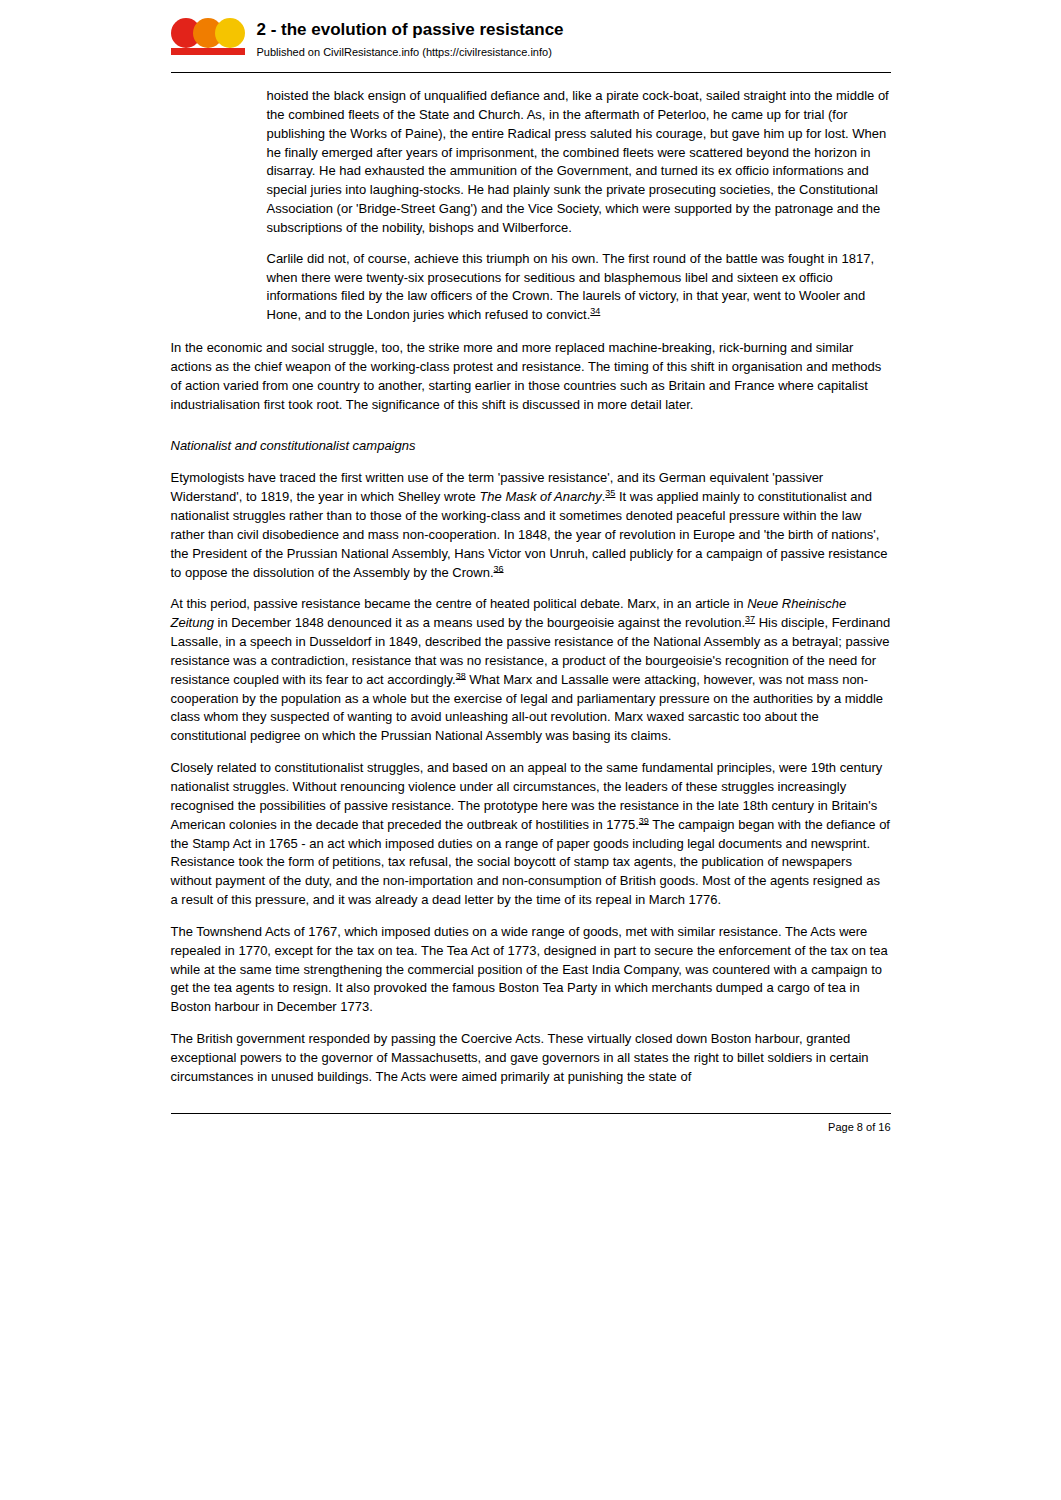2 - the evolution of passive resistance
Published on CivilResistance.info (https://civilresistance.info)
hoisted the black ensign of unqualified defiance and, like a pirate cock-boat, sailed straight into the middle of the combined fleets of the State and Church. As, in the aftermath of Peterloo, he came up for trial (for publishing the Works of Paine), the entire Radical press saluted his courage, but gave him up for lost. When he finally emerged after years of imprisonment, the combined fleets were scattered beyond the horizon in disarray. He had exhausted the ammunition of the Government, and turned its ex officio informations and special juries into laughing-stocks. He had plainly sunk the private prosecuting societies, the Constitutional Association (or 'Bridge-Street Gang') and the Vice Society, which were supported by the patronage and the subscriptions of the nobility, bishops and Wilberforce.
Carlile did not, of course, achieve this triumph on his own. The first round of the battle was fought in 1817, when there were twenty-six prosecutions for seditious and blasphemous libel and sixteen ex officio informations filed by the law officers of the Crown. The laurels of victory, in that year, went to Wooler and Hone, and to the London juries which refused to convict.34
In the economic and social struggle, too, the strike more and more replaced machine-breaking, rick-burning and similar actions as the chief weapon of the working-class protest and resistance. The timing of this shift in organisation and methods of action varied from one country to another, starting earlier in those countries such as Britain and France where capitalist industrialisation first took root. The significance of this shift is discussed in more detail later.
Nationalist and constitutionalist campaigns
Etymologists have traced the first written use of the term 'passive resistance', and its German equivalent 'passiver Widerstand', to 1819, the year in which Shelley wrote The Mask of Anarchy.35 It was applied mainly to constitutionalist and nationalist struggles rather than to those of the working-class and it sometimes denoted peaceful pressure within the law rather than civil disobedience and mass non-cooperation. In 1848, the year of revolution in Europe and 'the birth of nations', the President of the Prussian National Assembly, Hans Victor von Unruh, called publicly for a campaign of passive resistance to oppose the dissolution of the Assembly by the Crown.36
At this period, passive resistance became the centre of heated political debate. Marx, in an article in Neue Rheinische Zeitung in December 1848 denounced it as a means used by the bourgeoisie against the revolution.37 His disciple, Ferdinand Lassalle, in a speech in Dusseldorf in 1849, described the passive resistance of the National Assembly as a betrayal; passive resistance was a contradiction, resistance that was no resistance, a product of the bourgeoisie's recognition of the need for resistance coupled with its fear to act accordingly.38 What Marx and Lassalle were attacking, however, was not mass non-cooperation by the population as a whole but the exercise of legal and parliamentary pressure on the authorities by a middle class whom they suspected of wanting to avoid unleashing all-out revolution. Marx waxed sarcastic too about the constitutional pedigree on which the Prussian National Assembly was basing its claims.
Closely related to constitutionalist struggles, and based on an appeal to the same fundamental principles, were 19th century nationalist struggles. Without renouncing violence under all circumstances, the leaders of these struggles increasingly recognised the possibilities of passive resistance. The prototype here was the resistance in the late 18th century in Britain's American colonies in the decade that preceded the outbreak of hostilities in 1775.39 The campaign began with the defiance of the Stamp Act in 1765 - an act which imposed duties on a range of paper goods including legal documents and newsprint. Resistance took the form of petitions, tax refusal, the social boycott of stamp tax agents, the publication of newspapers without payment of the duty, and the non-importation and non-consumption of British goods. Most of the agents resigned as a result of this pressure, and it was already a dead letter by the time of its repeal in March 1776.
The Townshend Acts of 1767, which imposed duties on a wide range of goods, met with similar resistance. The Acts were repealed in 1770, except for the tax on tea. The Tea Act of 1773, designed in part to secure the enforcement of the tax on tea while at the same time strengthening the commercial position of the East India Company, was countered with a campaign to get the tea agents to resign. It also provoked the famous Boston Tea Party in which merchants dumped a cargo of tea in Boston harbour in December 1773.
The British government responded by passing the Coercive Acts. These virtually closed down Boston harbour, granted exceptional powers to the governor of Massachusetts, and gave governors in all states the right to billet soldiers in certain circumstances in unused buildings. The Acts were aimed primarily at punishing the state of
Page 8 of 16